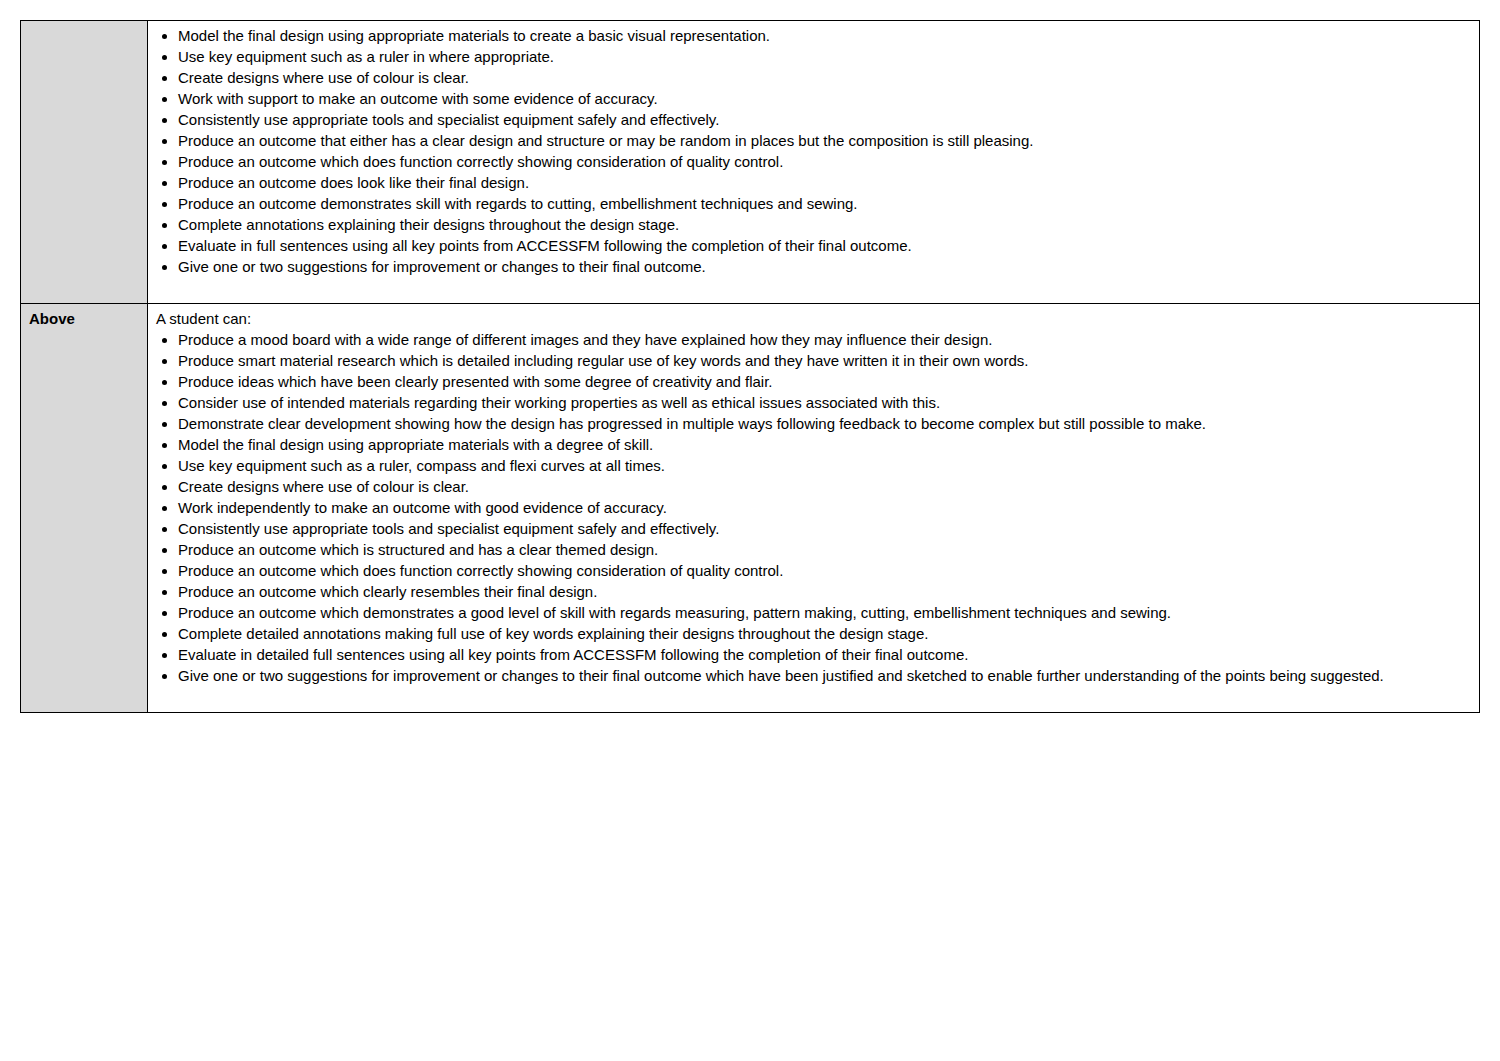| | Model the final design using appropriate materials to create a basic visual representation. Use key equipment such as a ruler in where appropriate. Create designs where use of colour is clear. Work with support to make an outcome with some evidence of accuracy. Consistently use appropriate tools and specialist equipment safely and effectively. Produce an outcome that either has a clear design and structure or may be random in places but the composition is still pleasing. Produce an outcome which does function correctly showing consideration of quality control. Produce an outcome does look like their final design. Produce an outcome demonstrates skill with regards to cutting, embellishment techniques and sewing. Complete annotations explaining their designs throughout the design stage. Evaluate in full sentences using all key points from ACCESSFM following the completion of their final outcome. Give one or two suggestions for improvement or changes to their final outcome. |
| Above | A student can: Produce a mood board with a wide range of different images and they have explained how they may influence their design. Produce smart material research which is detailed including regular use of key words and they have written it in their own words. Produce ideas which have been clearly presented with some degree of creativity and flair. Consider use of intended materials regarding their working properties as well as ethical issues associated with this. Demonstrate clear development showing how the design has progressed in multiple ways following feedback to become complex but still possible to make. Model the final design using appropriate materials with a degree of skill. Use key equipment such as a ruler, compass and flexi curves at all times. Create designs where use of colour is clear. Work independently to make an outcome with good evidence of accuracy. Consistently use appropriate tools and specialist equipment safely and effectively. Produce an outcome which is structured and has a clear themed design. Produce an outcome which does function correctly showing consideration of quality control. Produce an outcome which clearly resembles their final design. Produce an outcome which demonstrates a good level of skill with regards measuring, pattern making, cutting, embellishment techniques and sewing. Complete detailed annotations making full use of key words explaining their designs throughout the design stage. Evaluate in detailed full sentences using all key points from ACCESSFM following the completion of their final outcome. Give one or two suggestions for improvement or changes to their final outcome which have been justified and sketched to enable further understanding of the points being suggested. |